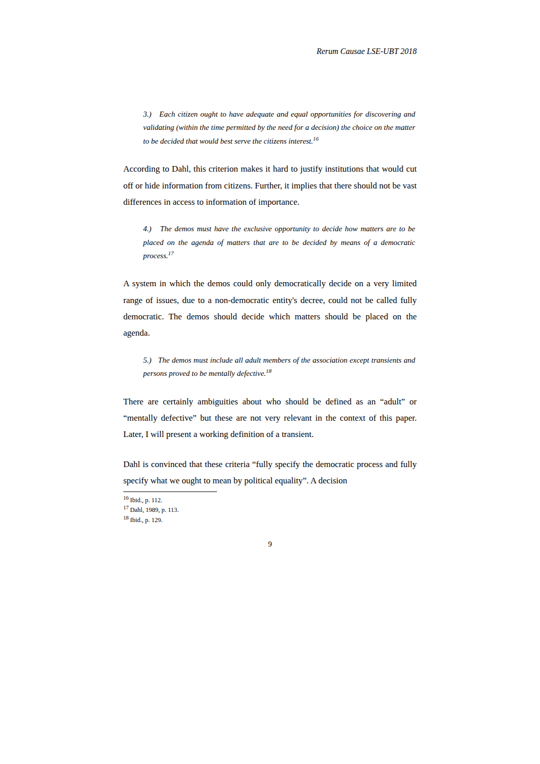Rerum Causae LSE-UBT 2018
3.) Each citizen ought to have adequate and equal opportunities for discovering and validating (within the time permitted by the need for a decision) the choice on the matter to be decided that would best serve the citizens interest.16
According to Dahl, this criterion makes it hard to justify institutions that would cut off or hide information from citizens. Further, it implies that there should not be vast differences in access to information of importance.
4.) The demos must have the exclusive opportunity to decide how matters are to be placed on the agenda of matters that are to be decided by means of a democratic process.17
A system in which the demos could only democratically decide on a very limited range of issues, due to a non-democratic entity's decree, could not be called fully democratic. The demos should decide which matters should be placed on the agenda.
5.) The demos must include all adult members of the association except transients and persons proved to be mentally defective.18
There are certainly ambiguities about who should be defined as an “adult” or “mentally defective” but these are not very relevant in the context of this paper. Later, I will present a working definition of a transient.
Dahl is convinced that these criteria “fully specify the democratic process and fully specify what we ought to mean by political equality”. A decision
16Ibid., p. 112.
17Dahl, 1989, p. 113.
18Ibid., p. 129.
9